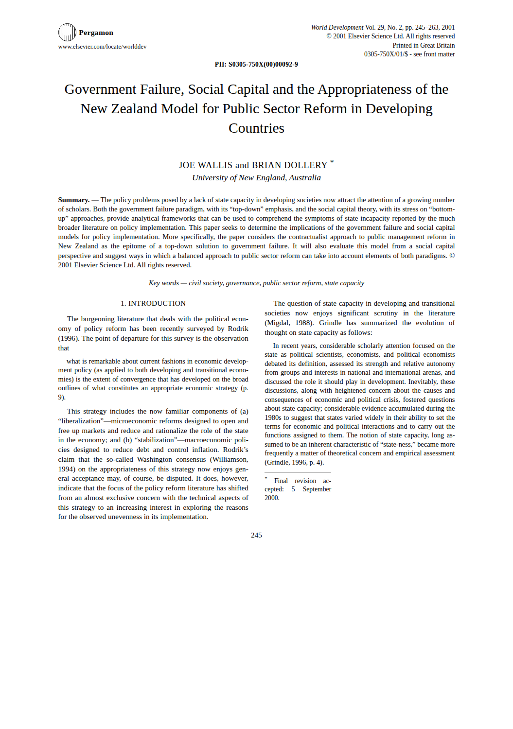Pergamon
www.elsevier.com/locate/worlddev
World Development Vol. 29, No. 2, pp. 245–263, 2001
© 2001 Elsevier Science Ltd. All rights reserved
Printed in Great Britain
0305-750X/01/$ - see front matter
PII: S0305-750X(00)00092-9
Government Failure, Social Capital and the Appropriateness of the New Zealand Model for Public Sector Reform in Developing Countries
JOE WALLIS and BRIAN DOLLERY *
University of New England, Australia
Summary. — The policy problems posed by a lack of state capacity in developing societies now attract the attention of a growing number of scholars. Both the government failure paradigm, with its “top-down” emphasis, and the social capital theory, with its stress on “bottom-up” approaches, provide analytical frameworks that can be used to comprehend the symptoms of state incapacity reported by the much broader literature on policy implementation. This paper seeks to determine the implications of the government failure and social capital models for policy implementation. More specifically, the paper considers the contractualist approach to public management reform in New Zealand as the epitome of a top-down solution to government failure. It will also evaluate this model from a social capital perspective and suggest ways in which a balanced approach to public sector reform can take into account elements of both paradigms. © 2001 Elsevier Science Ltd. All rights reserved.
Key words — civil society, governance, public sector reform, state capacity
1. INTRODUCTION
The burgeoning literature that deals with the political economy of policy reform has been recently surveyed by Rodrik (1996). The point of departure for this survey is the observation that
what is remarkable about current fashions in economic development policy (as applied to both developing and transitional economies) is the extent of convergence that has developed on the broad outlines of what constitutes an appropriate economic strategy (p. 9).
This strategy includes the now familiar components of (a) “liberalization”—microeconomic reforms designed to open and free up markets and reduce and rationalize the role of the state in the economy; and (b) “stabilization”—macroeconomic policies designed to reduce debt and control inflation. Rodrik’s claim that the so-called Washington consensus (Williamson, 1994) on the appropriateness of this strategy now enjoys general acceptance may, of course, be disputed. It does, however, indicate that the focus of the policy reform literature has shifted from an almost exclusive concern with the technical aspects of this strategy to an increasing interest in exploring the reasons for the observed unevenness in its implementation.
The question of state capacity in developing and transitional societies now enjoys significant scrutiny in the literature (Migdal, 1988). Grindle has summarized the evolution of thought on state capacity as follows:
In recent years, considerable scholarly attention focused on the state as political scientists, economists, and political economists debated its definition, assessed its strength and relative autonomy from groups and interests in national and international arenas, and discussed the role it should play in development. Inevitably, these discussions, along with heightened concern about the causes and consequences of economic and political crisis, fostered questions about state capacity; considerable evidence accumulated during the 1980s to suggest that states varied widely in their ability to set the terms for economic and political interactions and to carry out the functions assigned to them. The notion of state capacity, long assumed to be an inherent characteristic of “state-ness,” became more frequently a matter of theoretical concern and empirical assessment (Grindle, 1996, p. 4).
* Final revision accepted: 5 September 2000.
245